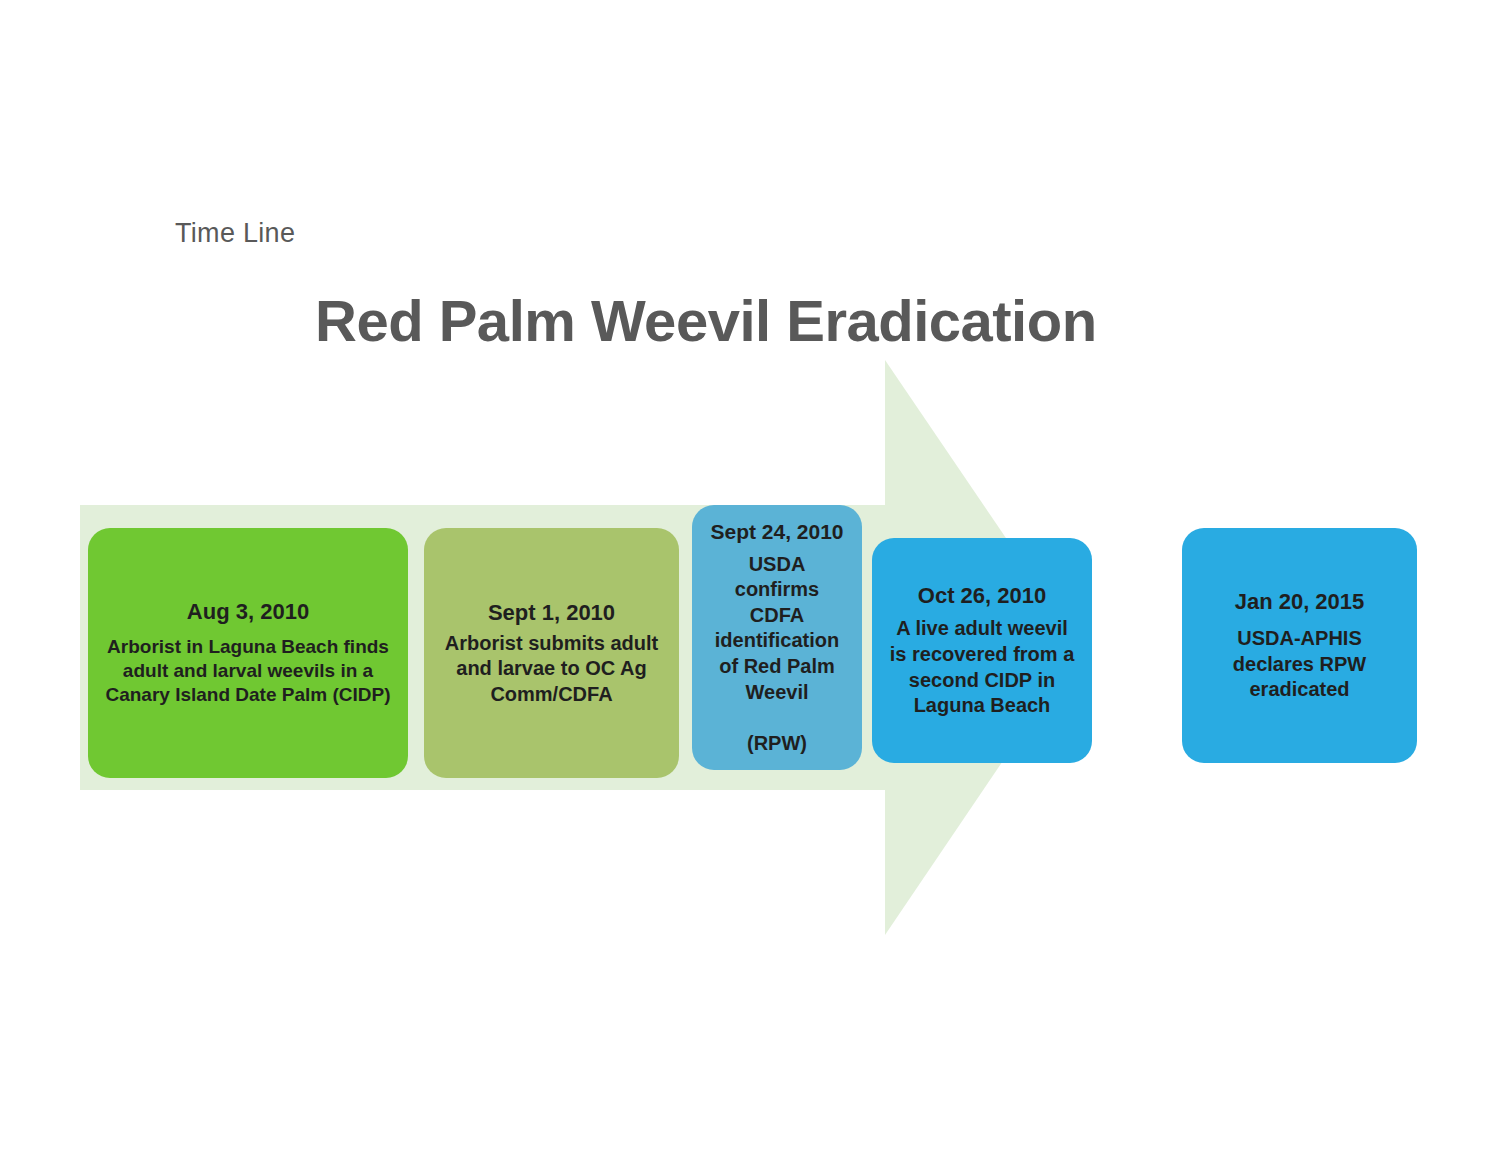Time Line
Red Palm Weevil Eradication
Aug 3, 2010
Arborist in Laguna Beach finds adult and larval weevils in a Canary Island Date Palm (CIDP)
Sept 1, 2010
Arborist submits adult and larvae to OC Ag Comm/CDFA
Sept 24, 2010
USDA confirms CDFA identification of Red Palm Weevil
(RPW)
Oct 26, 2010
A live adult weevil is recovered from a second CIDP in Laguna Beach
Jan 20, 2015
USDA-APHIS declares RPW eradicated